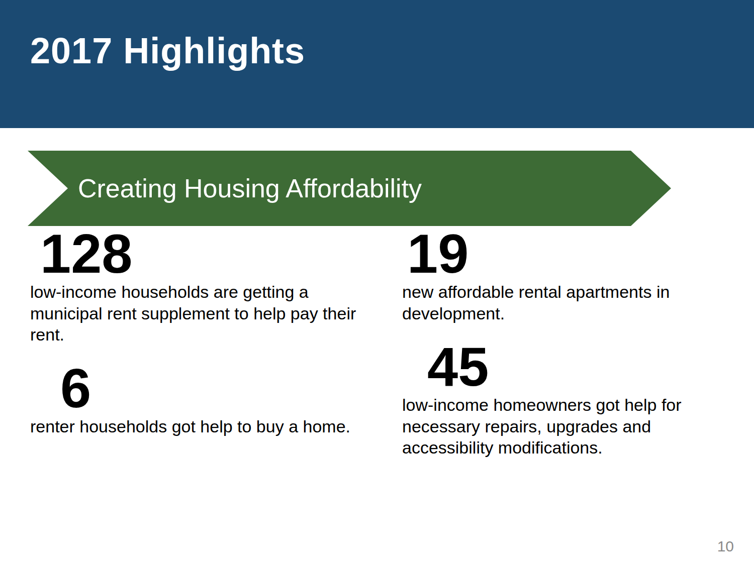2017 Highlights
Creating Housing Affordability
128
low-income households are getting a municipal rent supplement to help pay their rent.
6
renter households got help to buy a home.
19
new affordable rental apartments in development.
45
low-income homeowners got help for necessary repairs, upgrades and accessibility modifications.
10